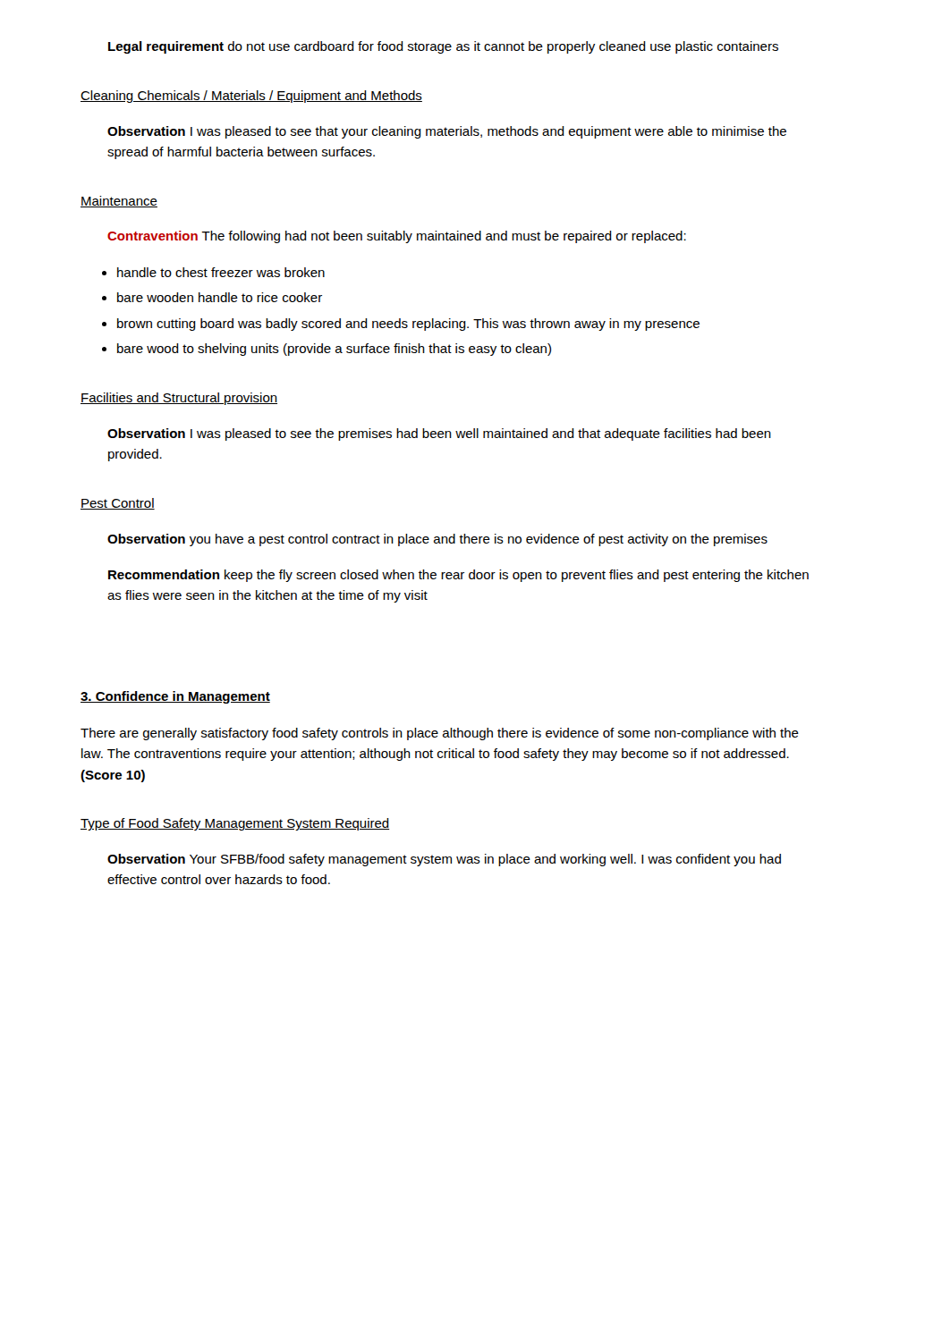Legal requirement do not use cardboard for food storage as it cannot be properly cleaned use plastic containers
Cleaning Chemicals / Materials / Equipment and Methods
Observation I was pleased to see that your cleaning materials, methods and equipment were able to minimise the spread of harmful bacteria between surfaces.
Maintenance
Contravention The following had not been suitably maintained and must be repaired or replaced:
handle to chest freezer was broken
bare wooden handle to rice cooker
brown cutting board was badly scored and needs replacing. This was thrown away in my presence
bare wood to shelving units (provide a surface finish that is easy to clean)
Facilities and Structural provision
Observation I was pleased to see the premises had been well maintained and that adequate facilities had been provided.
Pest Control
Observation you have a pest control contract in place and there is no evidence of pest activity on the premises
Recommendation keep the fly screen closed when the rear door is open to prevent flies and pest entering the kitchen as flies were seen in the kitchen at the time of my visit
3. Confidence in Management
There are generally satisfactory food safety controls in place although there is evidence of some non-compliance with the law. The contraventions require your attention; although not critical to food safety they may become so if not addressed. (Score 10)
Type of Food Safety Management System Required
Observation Your SFBB/food safety management system was in place and working well. I was confident you had effective control over hazards to food.